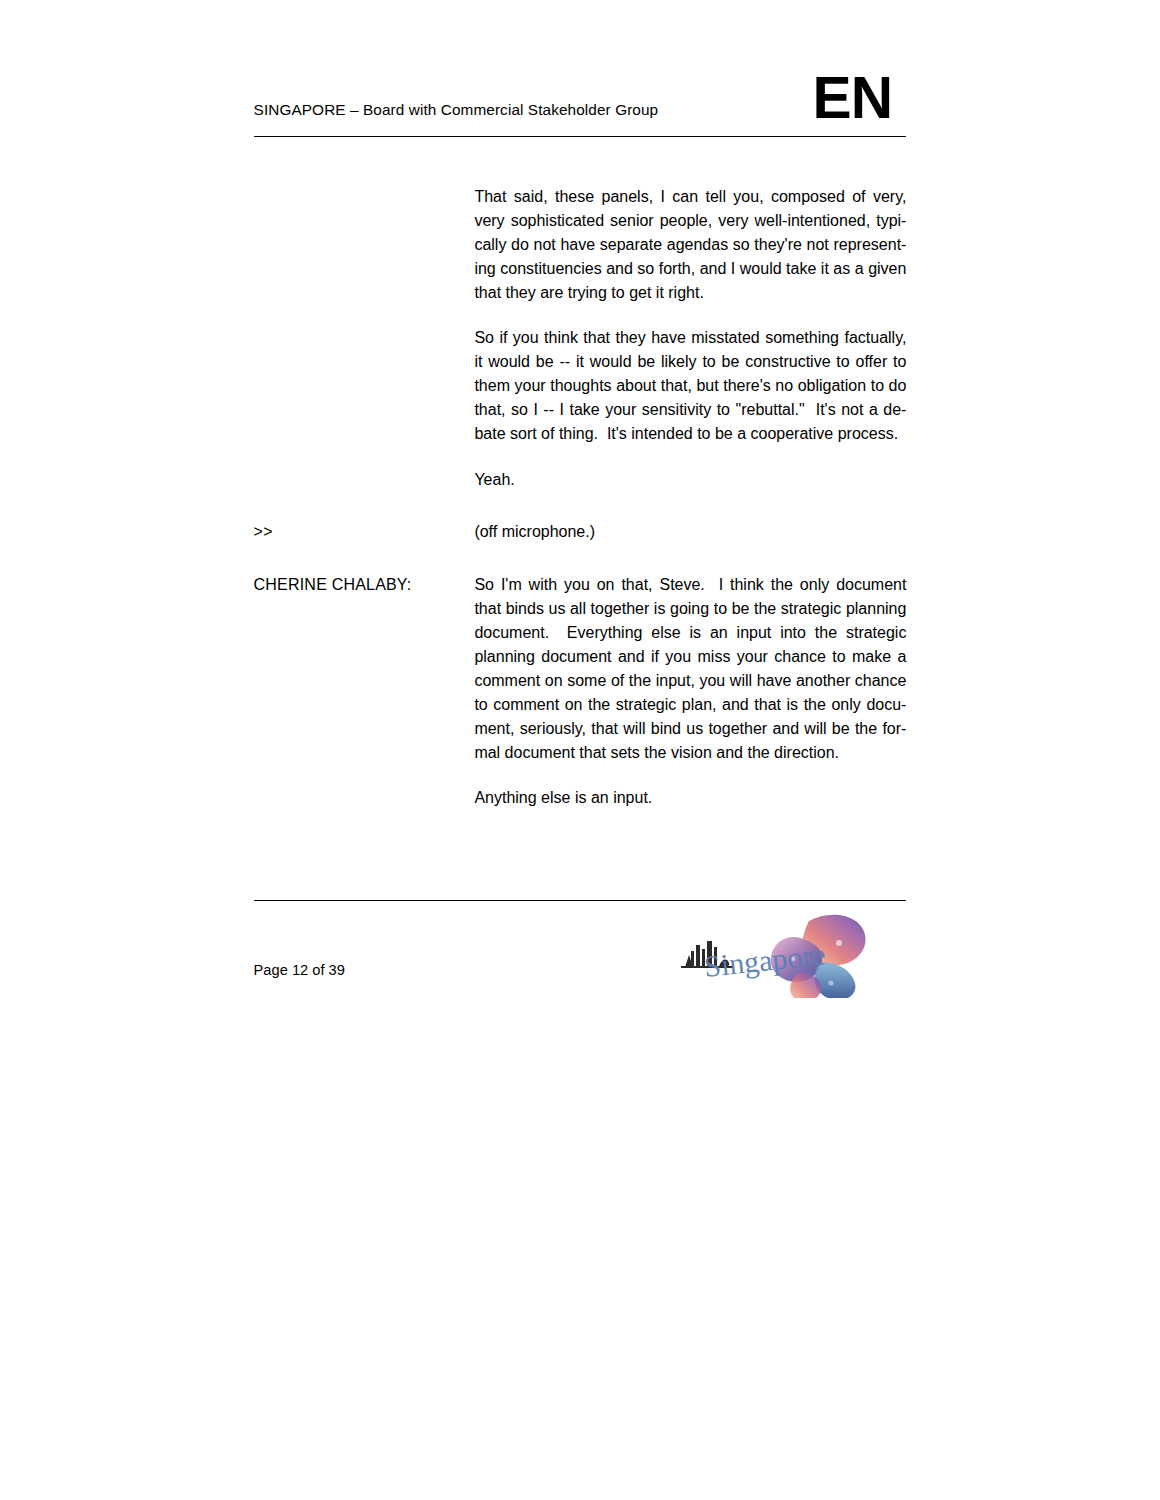SINGAPORE – Board with Commercial Stakeholder Group
EN
That said, these panels, I can tell you, composed of very, very sophisticated senior people, very well-intentioned, typically do not have separate agendas so they're not representing constituencies and so forth, and I would take it as a given that they are trying to get it right.
So if you think that they have misstated something factually, it would be -- it would be likely to be constructive to offer to them your thoughts about that, but there's no obligation to do that, so I -- I take your sensitivity to "rebuttal." It's not a debate sort of thing. It's intended to be a cooperative process.
Yeah.
>>
(off microphone.)
CHERINE CHALABY:
So I'm with you on that, Steve. I think the only document that binds us all together is going to be the strategic planning document. Everything else is an input into the strategic planning document and if you miss your chance to make a comment on some of the input, you will have another chance to comment on the strategic plan, and that is the only document, seriously, that will bind us together and will be the formal document that sets the vision and the direction.
Anything else is an input.
Page 12 of 39
Singapore